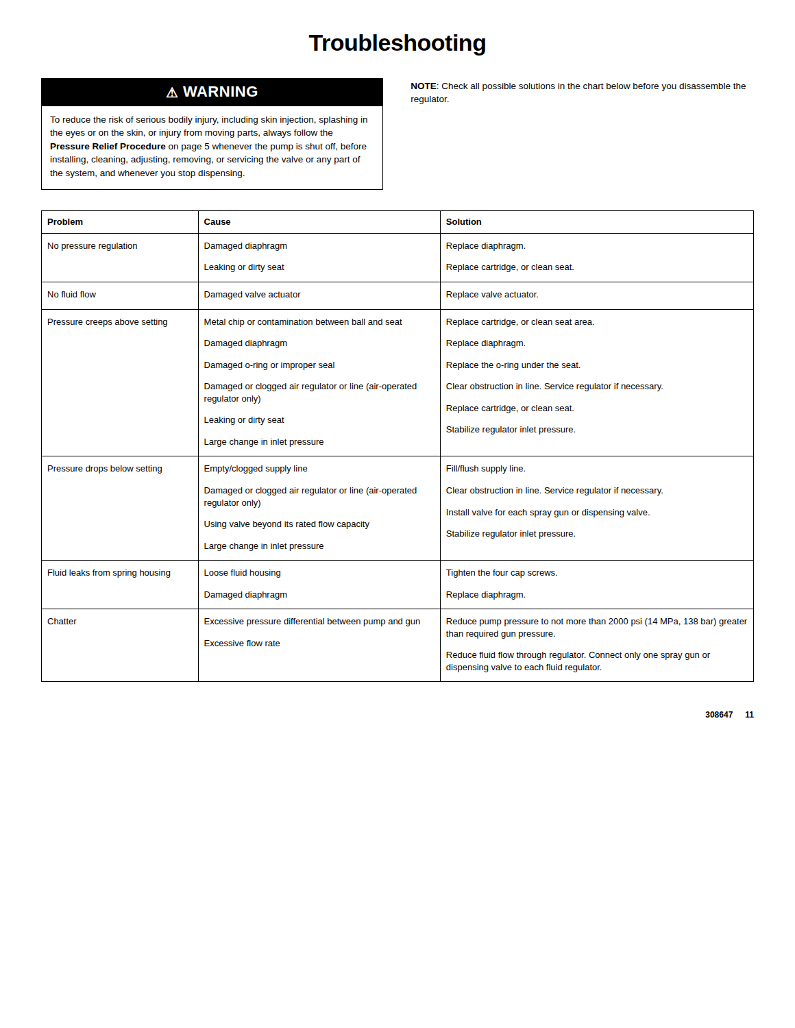Troubleshooting
⚠WARNING
To reduce the risk of serious bodily injury, including skin injection, splashing in the eyes or on the skin, or injury from moving parts, always follow the Pressure Relief Procedure on page 5 whenever the pump is shut off, before installing, cleaning, adjusting, removing, or servicing the valve or any part of the system, and whenever you stop dispensing.
NOTE: Check all possible solutions in the chart below before you disassemble the regulator.
| Problem | Cause | Solution |
| --- | --- | --- |
| No pressure regulation | Damaged diaphragm Leaking or dirty seat | Replace diaphragm. Replace cartridge, or clean seat. |
| No fluid flow | Damaged valve actuator | Replace valve actuator. |
| Pressure creeps above setting | Metal chip or contamination between ball and seat Damaged diaphragm Damaged o-ring or improper seal Damaged or clogged air regulator or line (air-operated regulator only) Leaking or dirty seat Large change in inlet pressure | Replace cartridge, or clean seat area. Replace diaphragm. Replace the o-ring under the seat. Clear obstruction in line. Service regulator if necessary. Replace cartridge, or clean seat. Stabilize regulator inlet pressure. |
| Pressure drops below setting | Empty/clogged supply line Damaged or clogged air regulator or line (air-operated regulator only) Using valve beyond its rated flow capacity Large change in inlet pressure | Fill/flush supply line. Clear obstruction in line. Service regulator if necessary. Install valve for each spray gun or dispensing valve. Stabilize regulator inlet pressure. |
| Fluid leaks from spring housing | Loose fluid housing Damaged diaphragm | Tighten the four cap screws. Replace diaphragm. |
| Chatter | Excessive pressure differential between pump and gun Excessive flow rate | Reduce pump pressure to not more than 2000 psi (14 MPa, 138 bar) greater than required gun pressure. Reduce fluid flow through regulator. Connect only one spray gun or dispensing valve to each fluid regulator. |
30864711